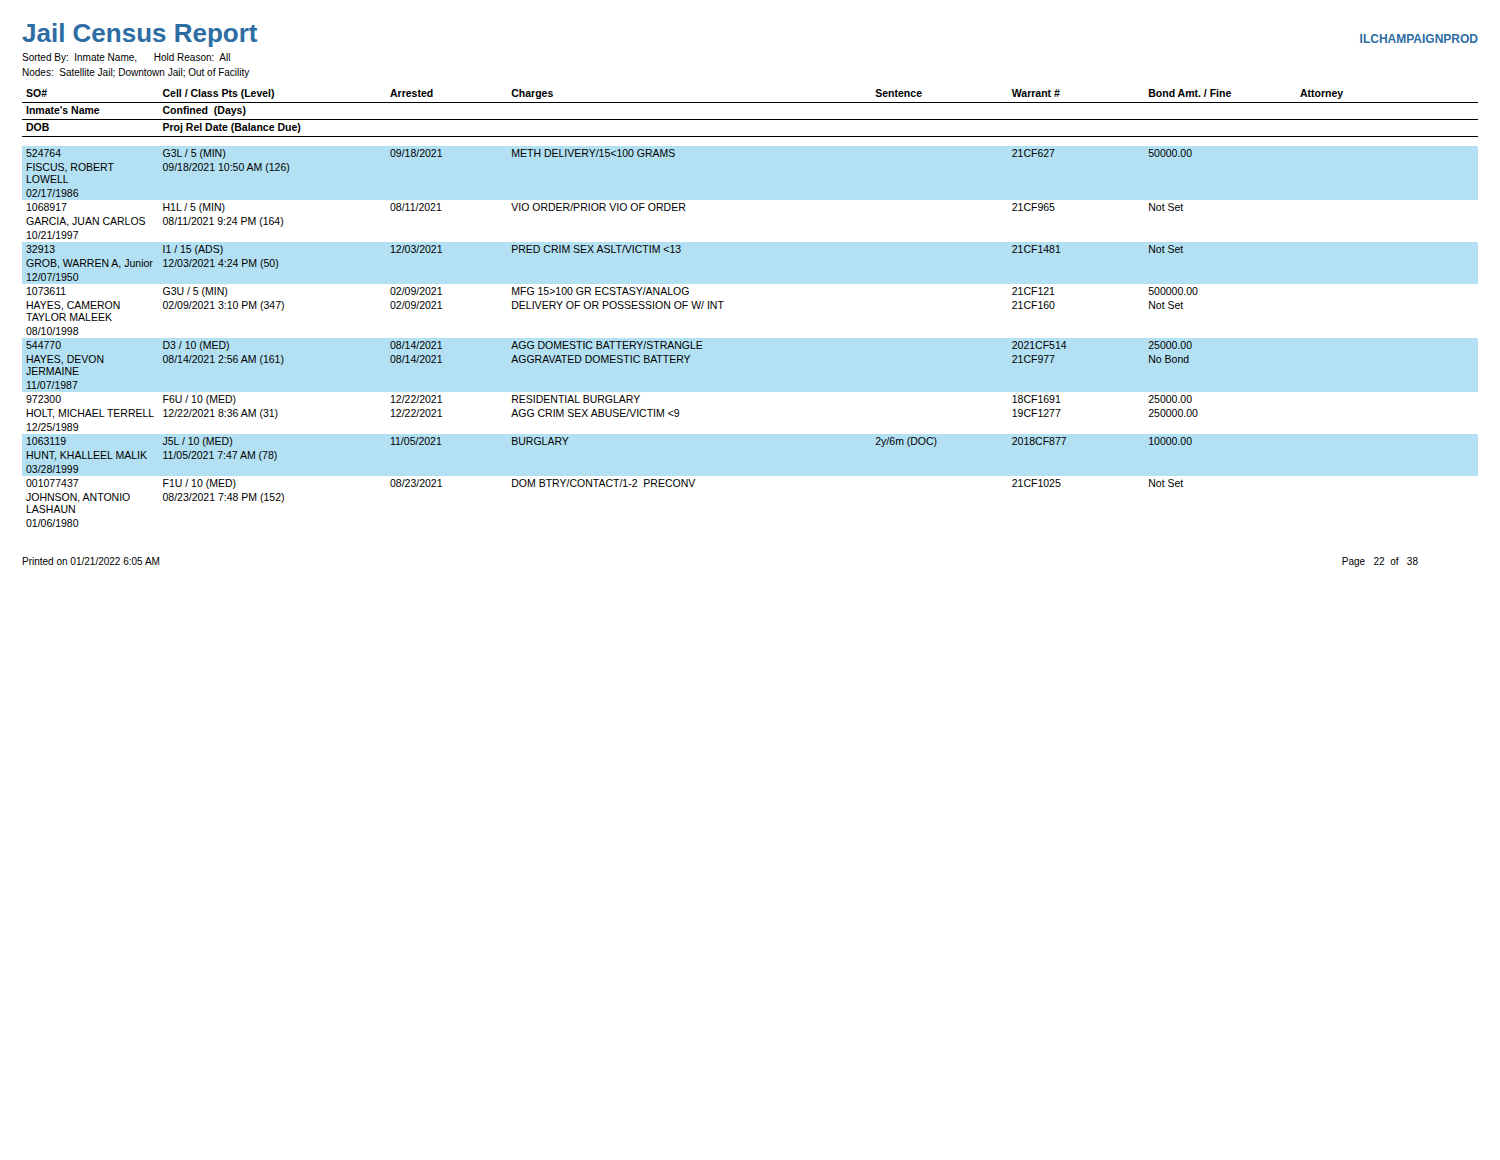ILCHAMPAIGNPROD
Jail Census Report
Sorted By: Inmate Name, Hold Reason: All
Nodes: Satellite Jail; Downtown Jail; Out of Facility
| SO# | Cell / Class Pts (Level) | Arrested | Charges | Sentence | Warrant # | Bond Amt. / Fine | Attorney |
| --- | --- | --- | --- | --- | --- | --- | --- |
| Inmate's Name | Confined (Days) | | | | | | |
| DOB | Proj Rel Date (Balance Due) | | | | | | |
| 524764 | G3L / 5 (MIN) | 09/18/2021 | METH DELIVERY/15<100 GRAMS | | 21CF627 | 50000.00 | |
| FISCUS, ROBERT LOWELL | 09/18/2021 10:50 AM (126) | | | | | | |
| 02/17/1986 | | | | | | | |
| 1068917 | H1L / 5 (MIN) | 08/11/2021 | VIO ORDER/PRIOR VIO OF ORDER | | 21CF965 | Not Set | |
| GARCIA, JUAN CARLOS | 08/11/2021 9:24 PM (164) | | | | | | |
| 10/21/1997 | | | | | | | |
| 32913 | I1 / 15 (ADS) | 12/03/2021 | PRED CRIM SEX ASLT/VICTIM <13 | | 21CF1481 | Not Set | |
| GROB, WARREN A, Junior | 12/03/2021 4:24 PM (50) | | | | | | |
| 12/07/1950 | | | | | | | |
| 1073611 | G3U / 5 (MIN) | 02/09/2021 | MFG 15>100 GR ECSTASY/ANALOG | | 21CF121 | 500000.00 | |
| HAYES, CAMERON TAYLOR MALEEK | 02/09/2021 3:10 PM (347) | 02/09/2021 | DELIVERY OF OR POSSESSION OF W/ INT | | 21CF160 | Not Set | |
| 08/10/1998 | | | | | | | |
| 544770 | D3 / 10 (MED) | 08/14/2021 | AGG DOMESTIC BATTERY/STRANGLE | | 2021CF514 | 25000.00 | |
| HAYES, DEVON JERMAINE | 08/14/2021 2:56 AM (161) | 08/14/2021 | AGGRAVATED DOMESTIC BATTERY | | 21CF977 | No Bond | |
| 11/07/1987 | | | | | | | |
| 972300 | F6U / 10 (MED) | 12/22/2021 | RESIDENTIAL BURGLARY | | 18CF1691 | 25000.00 | |
| HOLT, MICHAEL TERRELL | 12/22/2021 8:36 AM (31) | 12/22/2021 | AGG CRIM SEX ABUSE/VICTIM <9 | | 19CF1277 | 250000.00 | |
| 12/25/1989 | | | | | | | |
| 1063119 | J5L / 10 (MED) | 11/05/2021 | BURGLARY | 2y/6m (DOC) | 2018CF877 | 10000.00 | |
| HUNT, KHALLEEL MALIK | 11/05/2021 7:47 AM (78) | | | | | | |
| 03/28/1999 | | | | | | | |
| 001077437 | F1U / 10 (MED) | 08/23/2021 | DOM BTRY/CONTACT/1-2 PRECONV | | 21CF1025 | Not Set | |
| JOHNSON, ANTONIO LASHAUN | 08/23/2021 7:48 PM (152) | | | | | | |
| 01/06/1980 | | | | | | | |
Printed on 01/21/2022 6:05 AM Page 22 of 38